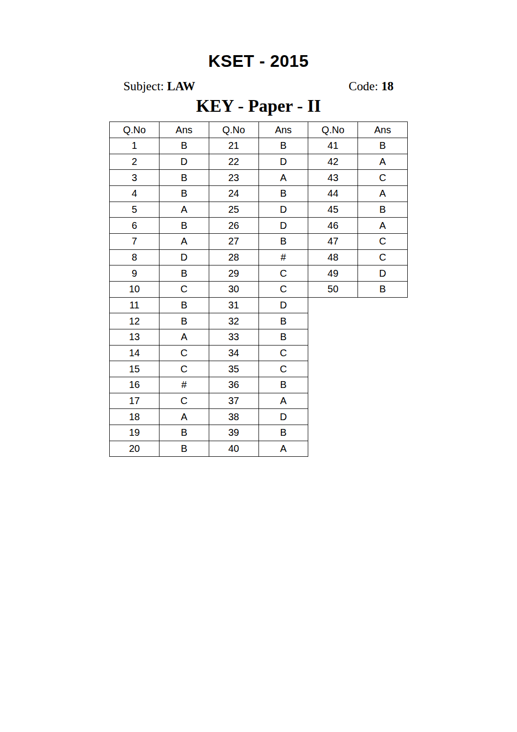KSET - 2015
Subject: LAW Code: 18
KEY - Paper - II
| Q.No | Ans | Q.No | Ans | Q.No | Ans |
| --- | --- | --- | --- | --- | --- |
| 1 | B | 21 | B | 41 | B |
| 2 | D | 22 | D | 42 | A |
| 3 | B | 23 | A | 43 | C |
| 4 | B | 24 | B | 44 | A |
| 5 | A | 25 | D | 45 | B |
| 6 | B | 26 | D | 46 | A |
| 7 | A | 27 | B | 47 | C |
| 8 | D | 28 | # | 48 | C |
| 9 | B | 29 | C | 49 | D |
| 10 | C | 30 | C | 50 | B |
| 11 | B | 31 | D | | |
| 12 | B | 32 | B | | |
| 13 | A | 33 | B | | |
| 14 | C | 34 | C | | |
| 15 | C | 35 | C | | |
| 16 | # | 36 | B | | |
| 17 | C | 37 | A | | |
| 18 | A | 38 | D | | |
| 19 | B | 39 | B | | |
| 20 | B | 40 | A | | |